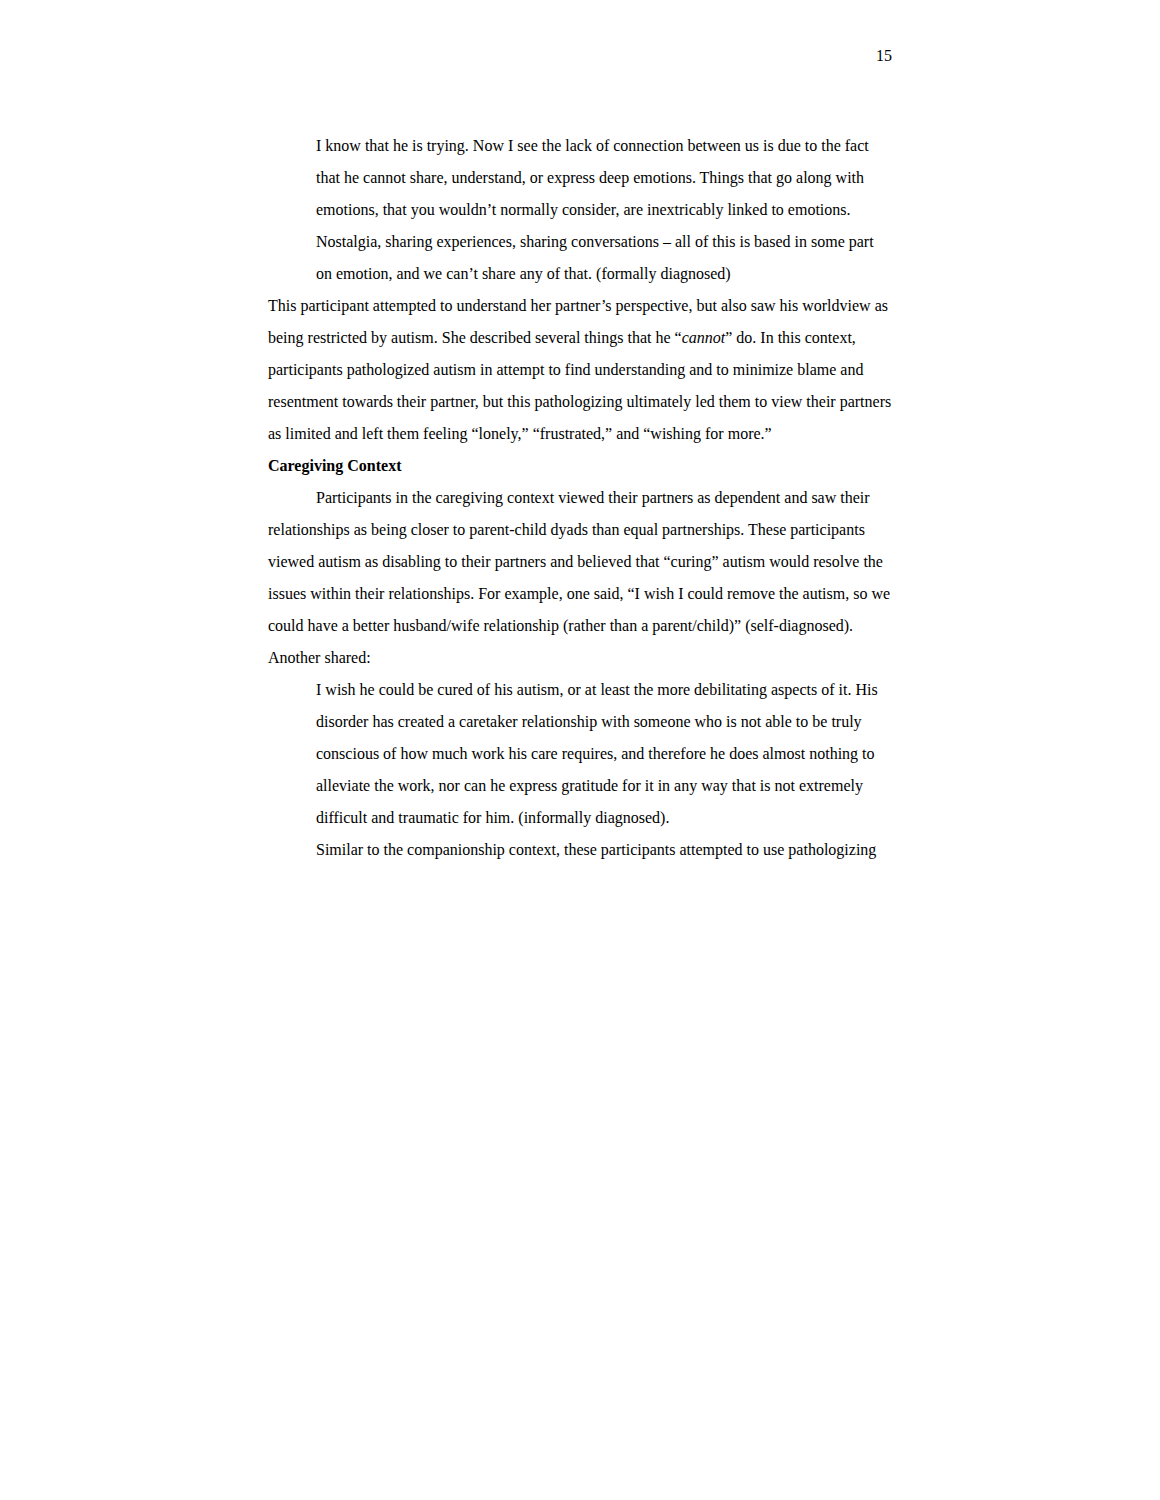15
I know that he is trying. Now I see the lack of connection between us is due to the fact that he cannot share, understand, or express deep emotions. Things that go along with emotions, that you wouldn’t normally consider, are inextricably linked to emotions. Nostalgia, sharing experiences, sharing conversations – all of this is based in some part on emotion, and we can’t share any of that. (formally diagnosed)
This participant attempted to understand her partner’s perspective, but also saw his worldview as being restricted by autism. She described several things that he “cannot” do. In this context, participants pathologized autism in attempt to find understanding and to minimize blame and resentment towards their partner, but this pathologizing ultimately led them to view their partners as limited and left them feeling “lonely,” “frustrated,” and “wishing for more.”
Caregiving Context
Participants in the caregiving context viewed their partners as dependent and saw their relationships as being closer to parent-child dyads than equal partnerships. These participants viewed autism as disabling to their partners and believed that “curing” autism would resolve the issues within their relationships. For example, one said, “I wish I could remove the autism, so we could have a better husband/wife relationship (rather than a parent/child)” (self-diagnosed). Another shared:
I wish he could be cured of his autism, or at least the more debilitating aspects of it. His disorder has created a caretaker relationship with someone who is not able to be truly conscious of how much work his care requires, and therefore he does almost nothing to alleviate the work, nor can he express gratitude for it in any way that is not extremely difficult and traumatic for him. (informally diagnosed).
Similar to the companionship context, these participants attempted to use pathologizing